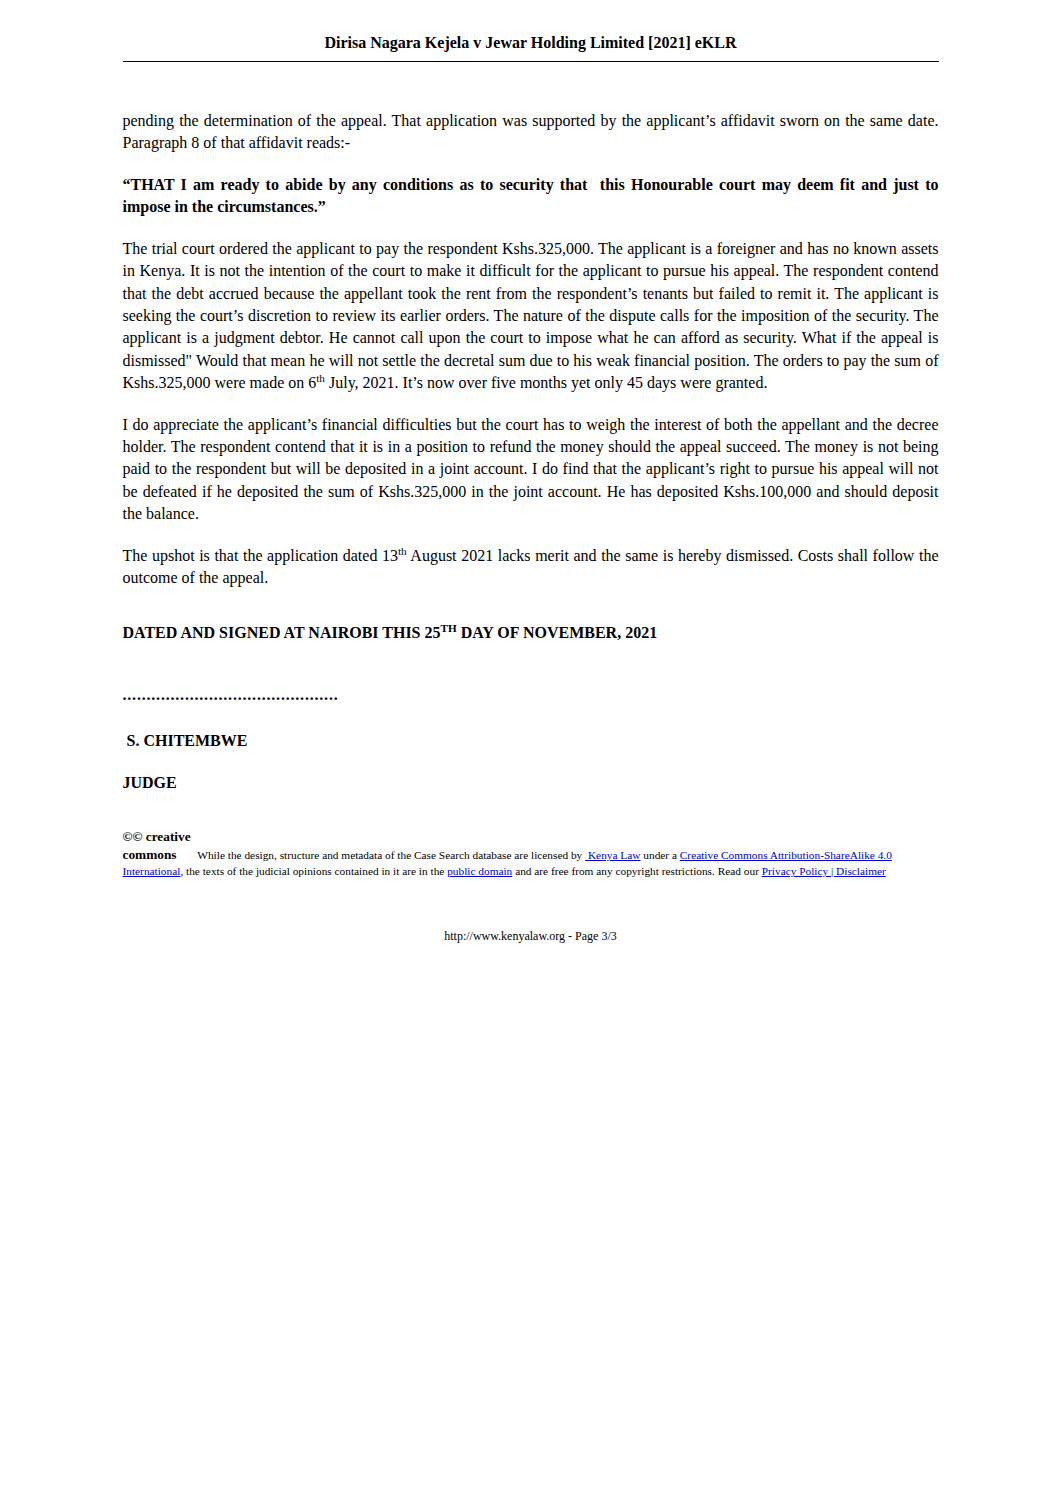Dirisa Nagara Kejela v Jewar Holding Limited [2021] eKLR
pending the determination of the appeal. That application was supported by the applicant’s affidavit sworn on the same date. Paragraph 8 of that affidavit reads:-
“THAT I am ready to abide by any conditions as to security that this Honourable court may deem fit and just to impose in the circumstances.”
The trial court ordered the applicant to pay the respondent Kshs.325,000. The applicant is a foreigner and has no known assets in Kenya. It is not the intention of the court to make it difficult for the applicant to pursue his appeal. The respondent contend that the debt accrued because the appellant took the rent from the respondent’s tenants but failed to remit it. The applicant is seeking the court’s discretion to review its earlier orders. The nature of the dispute calls for the imposition of the security. The applicant is a judgment debtor. He cannot call upon the court to impose what he can afford as security. What if the appeal is dismissed" Would that mean he will not settle the decretal sum due to his weak financial position. The orders to pay the sum of Kshs.325,000 were made on 6th July, 2021. It’s now over five months yet only 45 days were granted.
I do appreciate the applicant’s financial difficulties but the court has to weigh the interest of both the appellant and the decree holder. The respondent contend that it is in a position to refund the money should the appeal succeed. The money is not being paid to the respondent but will be deposited in a joint account. I do find that the applicant’s right to pursue his appeal will not be defeated if he deposited the sum of Kshs.325,000 in the joint account. He has deposited Kshs.100,000 and should deposit the balance.
The upshot is that the application dated 13th August 2021 lacks merit and the same is hereby dismissed. Costs shall follow the outcome of the appeal.
DATED AND SIGNED AT NAIROBI THIS 25TH DAY OF NOVEMBER, 2021
.............................................
S. CHITEMBWE
JUDGE
©© creative
commons While the design, structure and metadata of the Case Search database are licensed by Kenya Law under a Creative Commons Attribution-ShareAlike 4.0 International, the texts of the judicial opinions contained in it are in the public domain and are free from any copyright restrictions. Read our Privacy Policy | Disclaimer
http://www.kenyalaw.org - Page 3/3